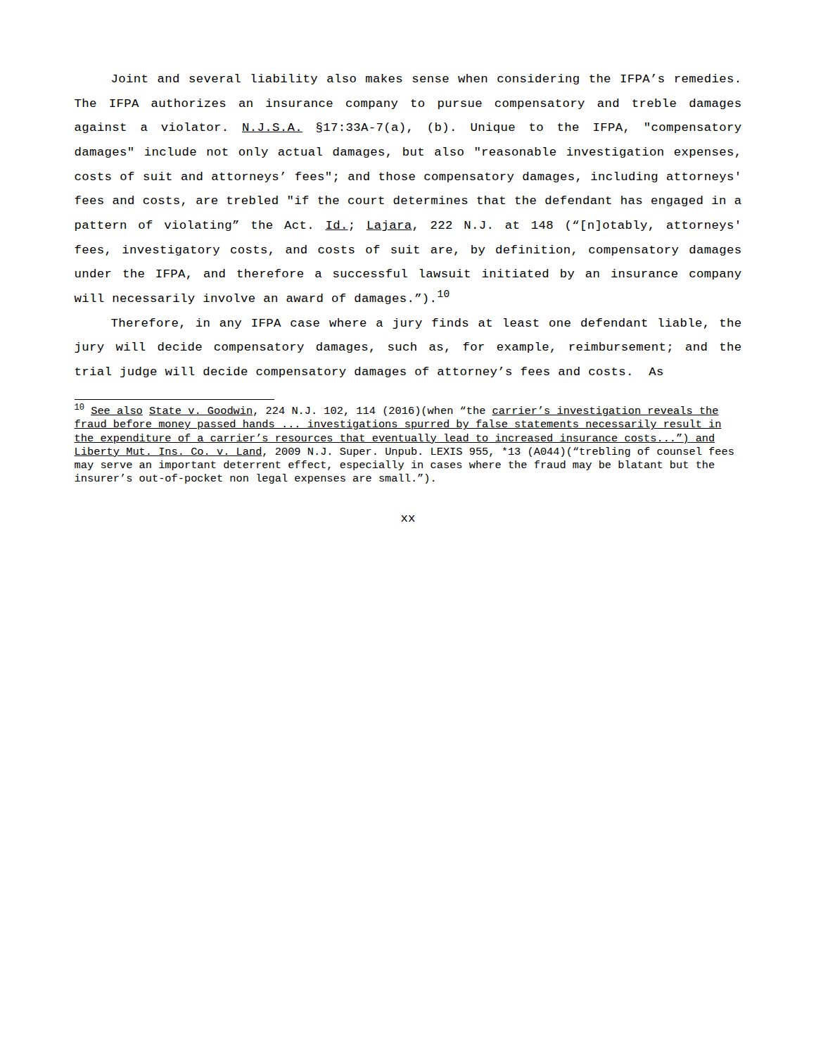Joint and several liability also makes sense when considering the IFPA’s remedies. The IFPA authorizes an insurance company to pursue compensatory and treble damages against a violator. N.J.S.A. §17:33A-7(a), (b). Unique to the IFPA, "compensatory damages" include not only actual damages, but also "reasonable investigation expenses, costs of suit and attorneys’ fees"; and those compensatory damages, including attorneys' fees and costs, are trebled "if the court determines that the defendant has engaged in a pattern of violating” the Act. Id.; Lajara, 222 N.J. at 148 (“[n]otably, attorneys' fees, investigatory costs, and costs of suit are, by definition, compensatory damages under the IFPA, and therefore a successful lawsuit initiated by an insurance company will necessarily involve an award of damages.”).10
Therefore, in any IFPA case where a jury finds at least one defendant liable, the jury will decide compensatory damages, such as, for example, reimbursement; and the trial judge will decide compensatory damages of attorney’s fees and costs. As
10 See also State v. Goodwin, 224 N.J. 102, 114 (2016)(when “the carrier’s investigation reveals the fraud before money passed hands ... investigations spurred by false statements necessarily result in the expenditure of a carrier’s resources that eventually lead to increased insurance costs...”) and Liberty Mut. Ins. Co. v. Land, 2009 N.J. Super. Unpub. LEXIS 955, *13 (A044)(“trebling of counsel fees may serve an important deterrent effect, especially in cases where the fraud may be blatant but the insurer’s out-of-pocket non legal expenses are small.”).
xx